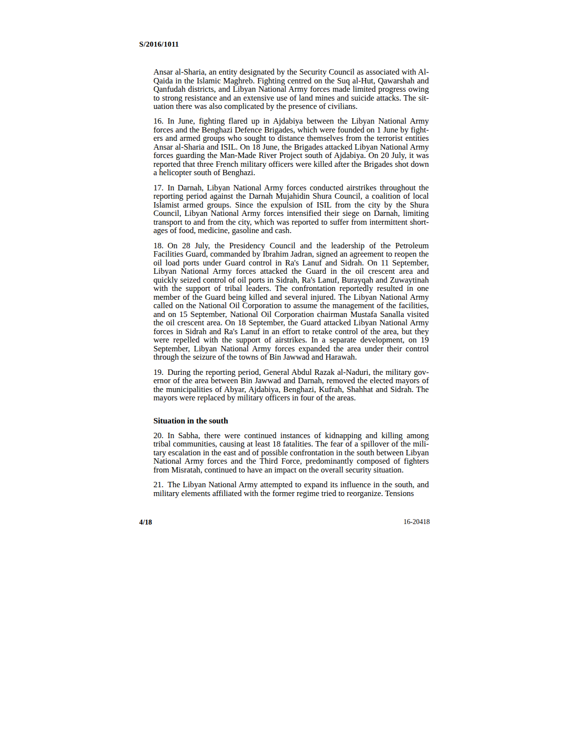S/2016/1011
Ansar al-Sharia, an entity designated by the Security Council as associated with Al-Qaida in the Islamic Maghreb. Fighting centred on the Suq al-Hut, Qawarshah and Qanfudah districts, and Libyan National Army forces made limited progress owing to strong resistance and an extensive use of land mines and suicide attacks. The situation there was also complicated by the presence of civilians.
16. In June, fighting flared up in Ajdabiya between the Libyan National Army forces and the Benghazi Defence Brigades, which were founded on 1 June by fighters and armed groups who sought to distance themselves from the terrorist entities Ansar al-Sharia and ISIL. On 18 June, the Brigades attacked Libyan National Army forces guarding the Man-Made River Project south of Ajdabiya. On 20 July, it was reported that three French military officers were killed after the Brigades shot down a helicopter south of Benghazi.
17. In Darnah, Libyan National Army forces conducted airstrikes throughout the reporting period against the Darnah Mujahidin Shura Council, a coalition of local Islamist armed groups. Since the expulsion of ISIL from the city by the Shura Council, Libyan National Army forces intensified their siege on Darnah, limiting transport to and from the city, which was reported to suffer from intermittent shortages of food, medicine, gasoline and cash.
18. On 28 July, the Presidency Council and the leadership of the Petroleum Facilities Guard, commanded by Ibrahim Jadran, signed an agreement to reopen the oil load ports under Guard control in Ra's Lanuf and Sidrah. On 11 September, Libyan National Army forces attacked the Guard in the oil crescent area and quickly seized control of oil ports in Sidrah, Ra's Lanuf, Burayqah and Zuwaytinah with the support of tribal leaders. The confrontation reportedly resulted in one member of the Guard being killed and several injured. The Libyan National Army called on the National Oil Corporation to assume the management of the facilities, and on 15 September, National Oil Corporation chairman Mustafa Sanalla visited the oil crescent area. On 18 September, the Guard attacked Libyan National Army forces in Sidrah and Ra's Lanuf in an effort to retake control of the area, but they were repelled with the support of airstrikes. In a separate development, on 19 September, Libyan National Army forces expanded the area under their control through the seizure of the towns of Bin Jawwad and Harawah.
19. During the reporting period, General Abdul Razak al-Naduri, the military governor of the area between Bin Jawwad and Darnah, removed the elected mayors of the municipalities of Abyar, Ajdabiya, Benghazi, Kufrah, Shahhat and Sidrah. The mayors were replaced by military officers in four of the areas.
Situation in the south
20. In Sabha, there were continued instances of kidnapping and killing among tribal communities, causing at least 18 fatalities. The fear of a spillover of the military escalation in the east and of possible confrontation in the south between Libyan National Army forces and the Third Force, predominantly composed of fighters from Misratah, continued to have an impact on the overall security situation.
21. The Libyan National Army attempted to expand its influence in the south, and military elements affiliated with the former regime tried to reorganize. Tensions
4/18 16-20418